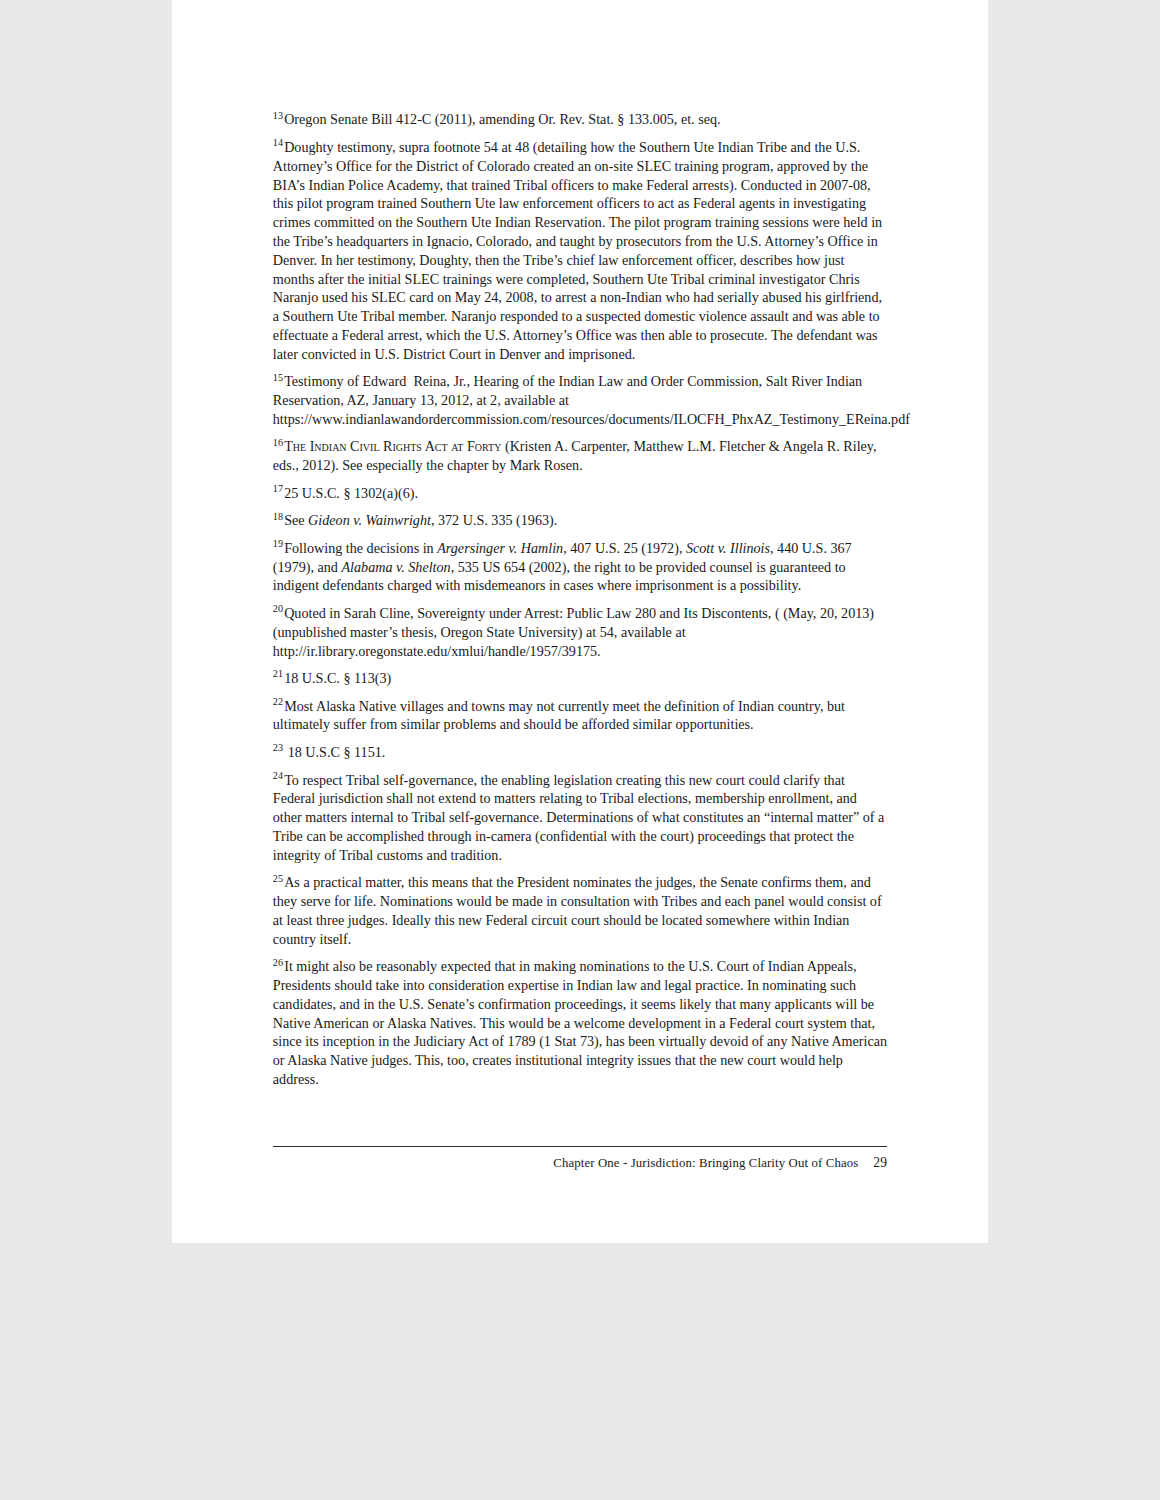13Oregon Senate Bill 412-C (2011), amending Or. Rev. Stat. § 133.005, et. seq.
14Doughty testimony, supra footnote 54 at 48 (detailing how the Southern Ute Indian Tribe and the U.S. Attorney’s Office for the District of Colorado created an on-site SLEC training program, approved by the BIA’s Indian Police Academy, that trained Tribal officers to make Federal arrests). Conducted in 2007-08, this pilot program trained Southern Ute law enforcement officers to act as Federal agents in investigating crimes committed on the Southern Ute Indian Reservation. The pilot program training sessions were held in the Tribe’s headquarters in Ignacio, Colorado, and taught by prosecutors from the U.S. Attorney’s Office in Denver. In her testimony, Doughty, then the Tribe’s chief law enforcement officer, describes how just months after the initial SLEC trainings were completed, Southern Ute Tribal criminal investigator Chris Naranjo used his SLEC card on May 24, 2008, to arrest a non-Indian who had serially abused his girlfriend, a Southern Ute Tribal member. Naranjo responded to a suspected domestic violence assault and was able to effectuate a Federal arrest, which the U.S. Attorney’s Office was then able to prosecute. The defendant was later convicted in U.S. District Court in Denver and imprisoned.
15Testimony of Edward Reina, Jr., Hearing of the Indian Law and Order Commission, Salt River Indian Reservation, AZ, January 13, 2012, at 2, available at https://www.indianlawandordercommission.com/resources/documents/ILOCFH_PhxAZ_Testimony_EReina.pdf
16The Indian Civil Rights Act at Forty (Kristen A. Carpenter, Matthew L.M. Fletcher & Angela R. Riley, eds., 2012). See especially the chapter by Mark Rosen.
1725 U.S.C. § 1302(a)(6).
18See Gideon v. Wainwright, 372 U.S. 335 (1963).
19Following the decisions in Argersinger v. Hamlin, 407 U.S. 25 (1972), Scott v. Illinois, 440 U.S. 367 (1979), and Alabama v. Shelton, 535 US 654 (2002), the right to be provided counsel is guaranteed to indigent defendants charged with misdemeanors in cases where imprisonment is a possibility.
20Quoted in Sarah Cline, Sovereignty under Arrest: Public Law 280 and Its Discontents, ( (May, 20, 2013) (unpublished master’s thesis, Oregon State University) at 54, available at http://ir.library.oregonstate.edu/xmlui/handle/1957/39175.
2118 U.S.C. § 113(3)
22Most Alaska Native villages and towns may not currently meet the definition of Indian country, but ultimately suffer from similar problems and should be afforded similar opportunities.
23 18 U.S.C § 1151.
24To respect Tribal self-governance, the enabling legislation creating this new court could clarify that Federal jurisdiction shall not extend to matters relating to Tribal elections, membership enrollment, and other matters internal to Tribal self-governance. Determinations of what constitutes an “internal matter” of a Tribe can be accomplished through in-camera (confidential with the court) proceedings that protect the integrity of Tribal customs and tradition.
25As a practical matter, this means that the President nominates the judges, the Senate confirms them, and they serve for life. Nominations would be made in consultation with Tribes and each panel would consist of at least three judges. Ideally this new Federal circuit court should be located somewhere within Indian country itself.
26It might also be reasonably expected that in making nominations to the U.S. Court of Indian Appeals, Presidents should take into consideration expertise in Indian law and legal practice. In nominating such candidates, and in the U.S. Senate’s confirmation proceedings, it seems likely that many applicants will be Native American or Alaska Natives. This would be a welcome development in a Federal court system that, since its inception in the Judiciary Act of 1789 (1 Stat 73), has been virtually devoid of any Native American or Alaska Native judges. This, too, creates institutional integrity issues that the new court would help address.
Chapter One - Jurisdiction: Bringing Clarity Out of Chaos29